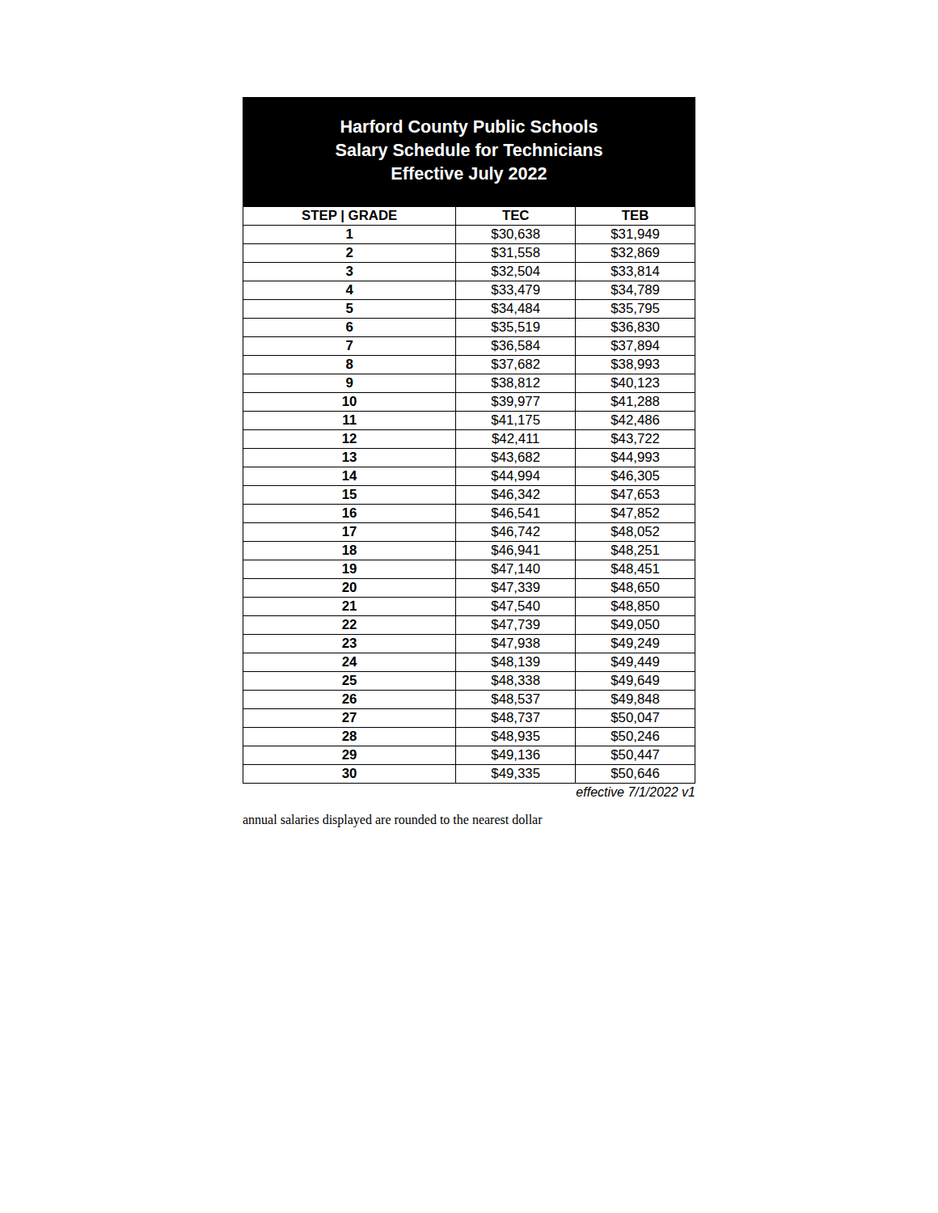Harford County Public Schools Salary Schedule for Technicians Effective July 2022
| STEP / GRADE | TEC | TEB |
| --- | --- | --- |
| 1 | $30,638 | $31,949 |
| 2 | $31,558 | $32,869 |
| 3 | $32,504 | $33,814 |
| 4 | $33,479 | $34,789 |
| 5 | $34,484 | $35,795 |
| 6 | $35,519 | $36,830 |
| 7 | $36,584 | $37,894 |
| 8 | $37,682 | $38,993 |
| 9 | $38,812 | $40,123 |
| 10 | $39,977 | $41,288 |
| 11 | $41,175 | $42,486 |
| 12 | $42,411 | $43,722 |
| 13 | $43,682 | $44,993 |
| 14 | $44,994 | $46,305 |
| 15 | $46,342 | $47,653 |
| 16 | $46,541 | $47,852 |
| 17 | $46,742 | $48,052 |
| 18 | $46,941 | $48,251 |
| 19 | $47,140 | $48,451 |
| 20 | $47,339 | $48,650 |
| 21 | $47,540 | $48,850 |
| 22 | $47,739 | $49,050 |
| 23 | $47,938 | $49,249 |
| 24 | $48,139 | $49,449 |
| 25 | $48,338 | $49,649 |
| 26 | $48,537 | $49,848 |
| 27 | $48,737 | $50,047 |
| 28 | $48,935 | $50,246 |
| 29 | $49,136 | $50,447 |
| 30 | $49,335 | $50,646 |
effective 7/1/2022 v1
annual salaries displayed are rounded to the nearest dollar